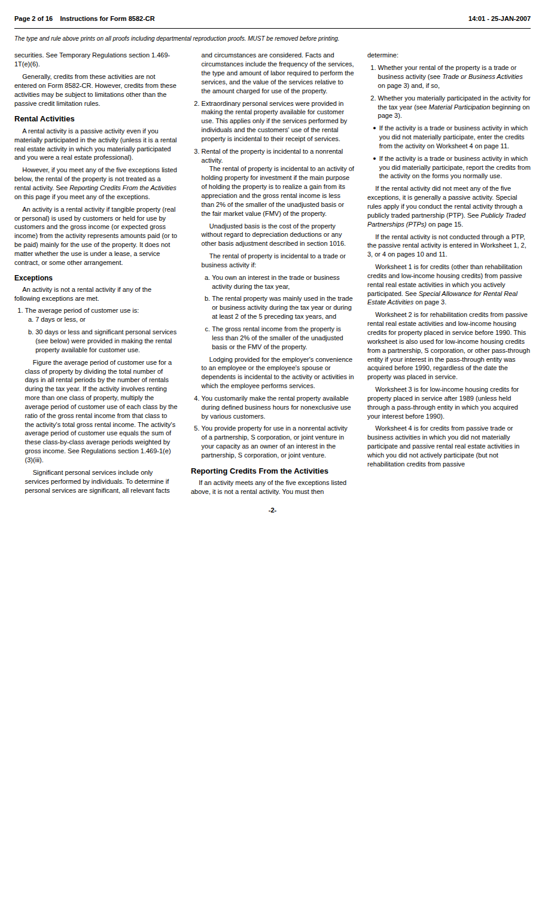Page 2 of 16 Instructions for Form 8582-CR
14:01 - 25-JAN-2007
The type and rule above prints on all proofs including departmental reproduction proofs. MUST be removed before printing.
securities. See Temporary Regulations section 1.469-1T(e)(6).
Generally, credits from these activities are not entered on Form 8582-CR. However, credits from these activities may be subject to limitations other than the passive credit limitation rules.
Rental Activities
A rental activity is a passive activity even if you materially participated in the activity (unless it is a rental real estate activity in which you materially participated and you were a real estate professional).
However, if you meet any of the five exceptions listed below, the rental of the property is not treated as a rental activity. See Reporting Credits From the Activities on this page if you meet any of the exceptions.
An activity is a rental activity if tangible property (real or personal) is used by customers or held for use by customers and the gross income (or expected gross income) from the activity represents amounts paid (or to be paid) mainly for the use of the property. It does not matter whether the use is under a lease, a service contract, or some other arrangement.
Exceptions
An activity is not a rental activity if any of the following exceptions are met.
The average period of customer use is:
7 days or less, or
30 days or less and significant personal services (see below) were provided in making the rental property available for customer use.
Figure the average period of customer use for a class of property by dividing the total number of days in all rental periods by the number of rentals during the tax year. If the activity involves renting more than one class of property, multiply the average period of customer use of each class by the ratio of the gross rental income from that class to the activity's total gross rental income. The activity's average period of customer use equals the sum of these class-by-class average periods weighted by gross income. See Regulations section 1.469-1(e)(3)(iii).
Significant personal services include only services performed by individuals. To determine if personal services are significant, all relevant facts and circumstances are considered. Facts and circumstances include the frequency of the services, the type and amount of labor required to perform the services, and the value of the services relative to the amount charged for use of the property.
Extraordinary personal services were provided in making the rental property available for customer use. This applies only if the services performed by individuals and the customers' use of the rental property is incidental to their receipt of services.
Rental of the property is incidental to a nonrental activity.
The rental of property is incidental to an activity of holding property for investment if the main purpose of holding the property is to realize a gain from its appreciation and the gross rental income is less than 2% of the smaller of the unadjusted basis or the fair market value (FMV) of the property.
Unadjusted basis is the cost of the property without regard to depreciation deductions or any other basis adjustment described in section 1016.
The rental of property is incidental to a trade or business activity if:
You own an interest in the trade or business activity during the tax year,
The rental property was mainly used in the trade or business activity during the tax year or during at least 2 of the 5 preceding tax years, and
The gross rental income from the property is less than 2% of the smaller of the unadjusted basis or the FMV of the property.
Lodging provided for the employer's convenience to an employee or the employee's spouse or dependents is incidental to the activity or activities in which the employee performs services.
You customarily make the rental property available during defined business hours for nonexclusive use by various customers.
You provide property for use in a nonrental activity of a partnership, S corporation, or joint venture in your capacity as an owner of an interest in the partnership, S corporation, or joint venture.
Reporting Credits From the Activities
If an activity meets any of the five exceptions listed above, it is not a rental activity. You must then determine:
Whether your rental of the property is a trade or business activity (see Trade or Business Activities on page 3) and, if so,
Whether you materially participated in the activity for the tax year (see Material Participation beginning on page 3).
If the activity is a trade or business activity in which you did not materially participate, enter the credits from the activity on Worksheet 4 on page 11.
If the activity is a trade or business activity in which you did materially participate, report the credits from the activity on the forms you normally use.
If the rental activity did not meet any of the five exceptions, it is generally a passive activity. Special rules apply if you conduct the rental activity through a publicly traded partnership (PTP). See Publicly Traded Partnerships (PTPs) on page 15.
If the rental activity is not conducted through a PTP, the passive rental activity is entered in Worksheet 1, 2, 3, or 4 on pages 10 and 11.
Worksheet 1 is for credits (other than rehabilitation credits and low-income housing credits) from passive rental real estate activities in which you actively participated. See Special Allowance for Rental Real Estate Activities on page 3.
Worksheet 2 is for rehabilitation credits from passive rental real estate activities and low-income housing credits for property placed in service before 1990. This worksheet is also used for low-income housing credits from a partnership, S corporation, or other pass-through entity if your interest in the pass-through entity was acquired before 1990, regardless of the date the property was placed in service.
Worksheet 3 is for low-income housing credits for property placed in service after 1989 (unless held through a pass-through entity in which you acquired your interest before 1990).
Worksheet 4 is for credits from passive trade or business activities in which you did not materially participate and passive rental real estate activities in which you did not actively participate (but not rehabilitation credits from passive
-2-